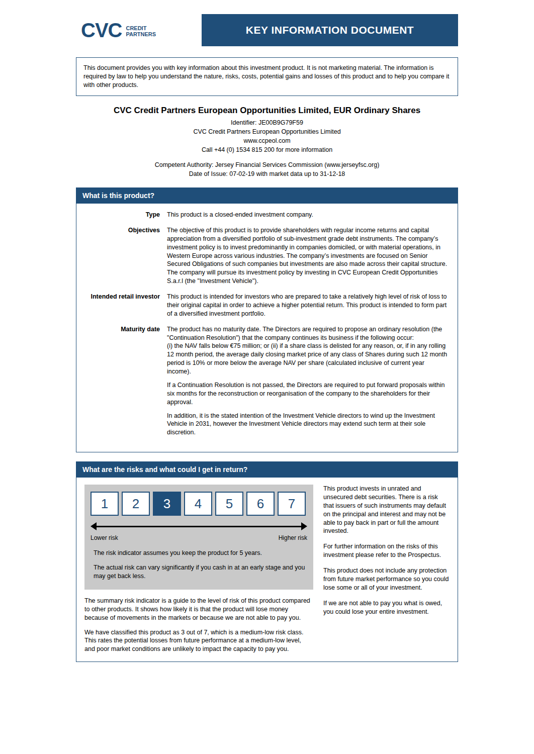CVC CREDIT
PARTNERS
KEY INFORMATION DOCUMENT
This document provides you with key information about this investment product. It is not marketing material. The information is required by law to help you understand the nature, risks, costs, potential gains and losses of this product and to help you compare it with other products.
CVC Credit Partners European Opportunities Limited, EUR Ordinary Shares
Identifier: JE00B9G79F59
CVC Credit Partners European Opportunities Limited
www.ccpeol.com
Call +44 (0) 1534 815 200 for more information
Competent Authority: Jersey Financial Services Commission (www.jerseyfsc.org)
Date of Issue: 07-02-19 with market data up to 31-12-18
What is this product?
| Type | This product is a closed-ended investment company. |
| Objectives | The objective of this product is to provide shareholders with regular income returns and capital appreciation from a diversified portfolio of sub-investment grade debt instruments. The company’s investment policy is to invest predominantly in companies domiciled, or with material operations, in Western Europe across various industries. The company’s investments are focused on Senior Secured Obligations of such companies but investments are also made across their capital structure. The company will pursue its investment policy by investing in CVC European Credit Opportunities S.a.r.l (the "Investment Vehicle"). |
| Intended retail investor | This product is intended for investors who are prepared to take a relatively high level of risk of loss to their original capital in order to achieve a higher potential return. This product is intended to form part of a diversified investment portfolio. |
| Maturity date | The product has no maturity date. The Directors are required to propose an ordinary resolution (the "Continuation Resolution") that the company continues its business if the following occur: (i) the NAV falls below €75 million; or (ii) if a share class is delisted for any reason, or, if in any rolling 12 month period, the average daily closing market price of any class of Shares during such 12 month period is 10% or more below the average NAV per share (calculated inclusive of current year income). If a Continuation Resolution is not passed, the Directors are required to put forward proposals within six months for the reconstruction or reorganisation of the company to the shareholders for their approval. In addition, it is the stated intention of the Investment Vehicle directors to wind up the Investment Vehicle in 2031, however the Investment Vehicle directors may extend such term at their sole discretion. |
What are the risks and what could I get in return?
1
2
3
4
5
6
7
Lower risk Higher risk
The risk indicator assumes you keep the product for 5 years.
The actual risk can vary significantly if you cash in at an early stage and you may get back less.
The summary risk indicator is a guide to the level of risk of this product compared to other products. It shows how likely it is that the product will lose money because of movements in the markets or because we are not able to pay you.
We have classified this product as 3 out of 7, which is a medium-low risk class. This rates the potential losses from future performance at a medium-low level, and poor market conditions are unlikely to impact the capacity to pay you.
This product invests in unrated and unsecured debt securities. There is a risk that issuers of such instruments may default on the principal and interest and may not be able to pay back in part or full the amount invested.
For further information on the risks of this investment please refer to the Prospectus.
This product does not include any protection from future market performance so you could lose some or all of your investment.
If we are not able to pay you what is owed, you could lose your entire investment.